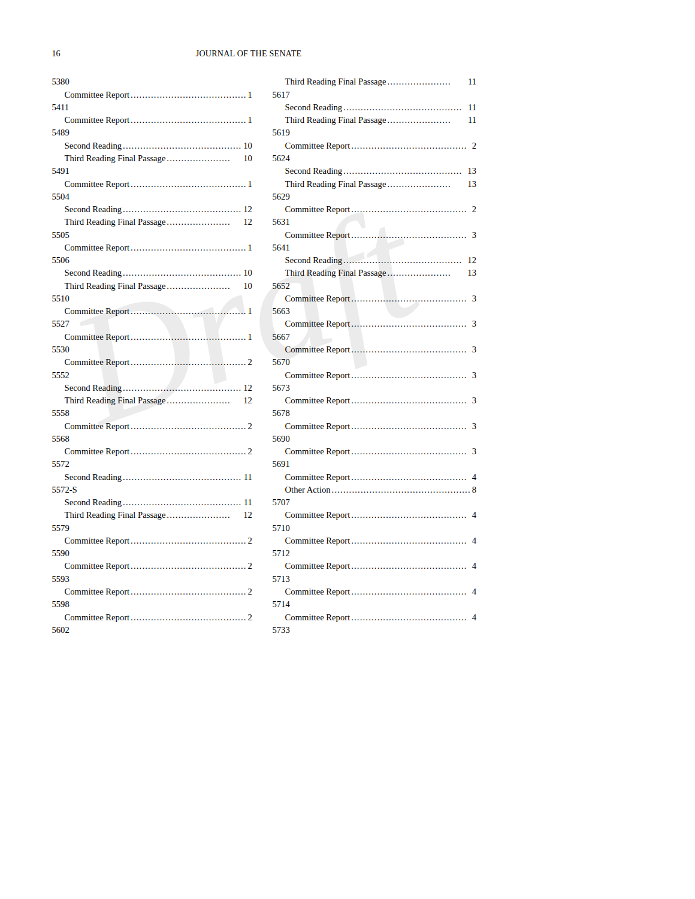Draft
16
JOURNAL OF THE SENATE
5380
Committee Report........................................ 1
5411
Committee Report........................................ 1
5489
Second Reading......................................... 10
Third Reading Final Passage...................... 10
5491
Committee Report........................................ 1
5504
Second Reading......................................... 12
Third Reading Final Passage...................... 12
5505
Committee Report........................................ 1
5506
Second Reading......................................... 10
Third Reading Final Passage...................... 10
5510
Committee Report........................................ 1
5527
Committee Report........................................ 1
5530
Committee Report........................................ 2
5552
Second Reading......................................... 12
Third Reading Final Passage...................... 12
5558
Committee Report........................................ 2
5568
Committee Report........................................ 2
5572
Second Reading......................................... 11
5572-S
Second Reading......................................... 11
Third Reading Final Passage...................... 12
5579
Committee Report........................................ 2
5590
Committee Report........................................ 2
5593
Committee Report........................................ 2
5598
Committee Report........................................ 2
5602
Second Reading......................................... 13
Third Reading Final Passage...................... 13
5612
Second Reading......................................... 11
Third Reading Final Passage...................... 11
5617
Second Reading......................................... 11
Third Reading Final Passage...................... 11
5619
Committee Report........................................ 2
5624
Second Reading......................................... 13
Third Reading Final Passage...................... 13
5629
Committee Report........................................ 2
5631
Committee Report........................................ 3
5641
Second Reading......................................... 12
Third Reading Final Passage...................... 13
5652
Committee Report........................................ 3
5663
Committee Report........................................ 3
5667
Committee Report........................................ 3
5670
Committee Report........................................ 3
5673
Committee Report........................................ 3
5678
Committee Report........................................ 3
5690
Committee Report........................................ 3
5691
Committee Report........................................ 4
Other Action................................................ 8
5707
Committee Report........................................ 4
5710
Committee Report........................................ 4
5712
Committee Report........................................ 4
5713
Committee Report........................................ 4
5714
Committee Report........................................ 4
5733
Committee Report........................................ 4
5747
Committee Report........................................ 4
5758